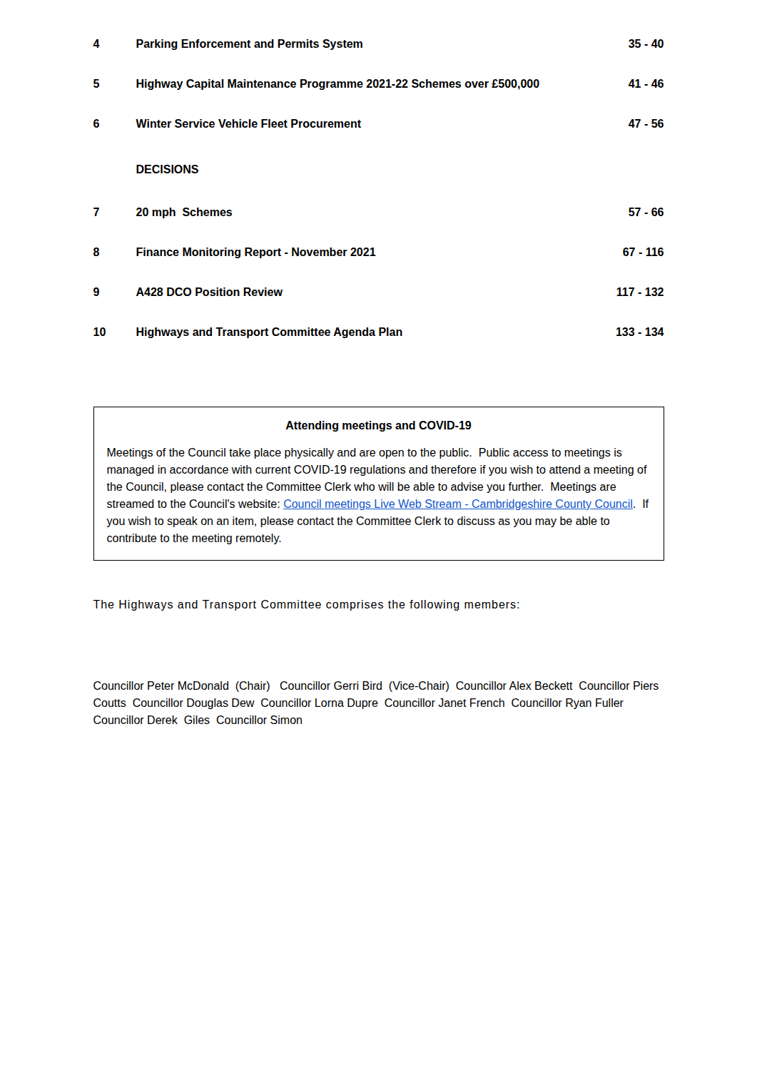| 4 | Parking Enforcement and Permits System | 35 - 40 |
| 5 | Highway Capital Maintenance Programme 2021-22 Schemes over £500,000 | 41 - 46 |
| 6 | Winter Service Vehicle Fleet Procurement | 47 - 56 |
| | DECISIONS | |
| 7 | 20 mph Schemes | 57 - 66 |
| 8 | Finance Monitoring Report - November 2021 | 67 - 116 |
| 9 | A428 DCO Position Review | 117 - 132 |
| 10 | Highways and Transport Committee Agenda Plan | 133 - 134 |
Attending meetings and COVID-19
Meetings of the Council take place physically and are open to the public. Public access to meetings is managed in accordance with current COVID-19 regulations and therefore if you wish to attend a meeting of the Council, please contact the Committee Clerk who will be able to advise you further. Meetings are streamed to the Council's website: Council meetings Live Web Stream - Cambridgeshire County Council. If you wish to speak on an item, please contact the Committee Clerk to discuss as you may be able to contribute to the meeting remotely.
The Highways and Transport Committee comprises the following members:
Councillor Peter McDonald (Chair) Councillor Gerri Bird (Vice-Chair) Councillor Alex Beckett Councillor Piers Coutts Councillor Douglas Dew Councillor Lorna Dupre Councillor Janet French Councillor Ryan Fuller Councillor Derek Giles Councillor Simon